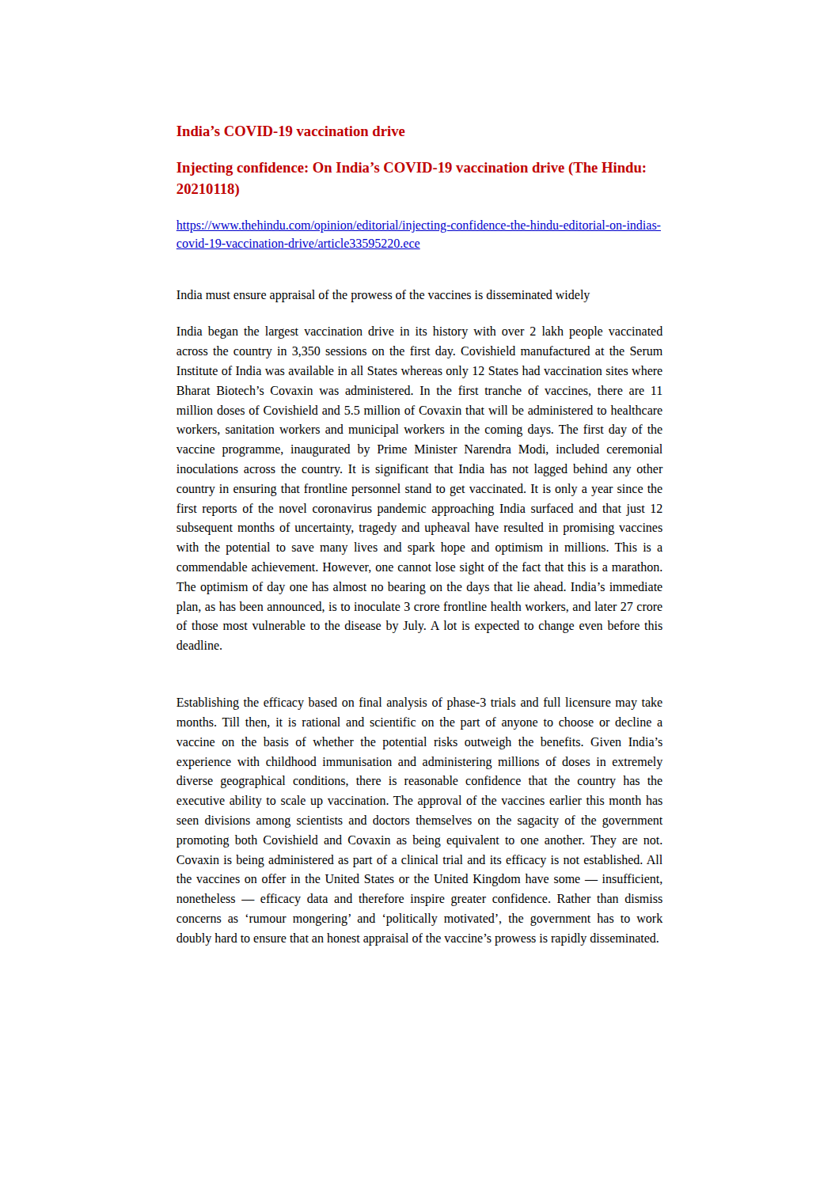India’s COVID-19 vaccination drive
Injecting confidence: On India’s COVID-19 vaccination drive (The Hindu: 20210118)
https://www.thehindu.com/opinion/editorial/injecting-confidence-the-hindu-editorial-on-indias-covid-19-vaccination-drive/article33595220.ece
India must ensure appraisal of the prowess of the vaccines is disseminated widely
India began the largest vaccination drive in its history with over 2 lakh people vaccinated across the country in 3,350 sessions on the first day. Covishield manufactured at the Serum Institute of India was available in all States whereas only 12 States had vaccination sites where Bharat Biotech’s Covaxin was administered. In the first tranche of vaccines, there are 11 million doses of Covishield and 5.5 million of Covaxin that will be administered to healthcare workers, sanitation workers and municipal workers in the coming days. The first day of the vaccine programme, inaugurated by Prime Minister Narendra Modi, included ceremonial inoculations across the country. It is significant that India has not lagged behind any other country in ensuring that frontline personnel stand to get vaccinated. It is only a year since the first reports of the novel coronavirus pandemic approaching India surfaced and that just 12 subsequent months of uncertainty, tragedy and upheaval have resulted in promising vaccines with the potential to save many lives and spark hope and optimism in millions. This is a commendable achievement. However, one cannot lose sight of the fact that this is a marathon. The optimism of day one has almost no bearing on the days that lie ahead. India’s immediate plan, as has been announced, is to inoculate 3 crore frontline health workers, and later 27 crore of those most vulnerable to the disease by July. A lot is expected to change even before this deadline.
Establishing the efficacy based on final analysis of phase-3 trials and full licensure may take months. Till then, it is rational and scientific on the part of anyone to choose or decline a vaccine on the basis of whether the potential risks outweigh the benefits. Given India’s experience with childhood immunisation and administering millions of doses in extremely diverse geographical conditions, there is reasonable confidence that the country has the executive ability to scale up vaccination. The approval of the vaccines earlier this month has seen divisions among scientists and doctors themselves on the sagacity of the government promoting both Covishield and Covaxin as being equivalent to one another. They are not. Covaxin is being administered as part of a clinical trial and its efficacy is not established. All the vaccines on offer in the United States or the United Kingdom have some — insufficient, nonetheless — efficacy data and therefore inspire greater confidence. Rather than dismiss concerns as ‘rumour mongering’ and ‘politically motivated’, the government has to work doubly hard to ensure that an honest appraisal of the vaccine’s prowess is rapidly disseminated.